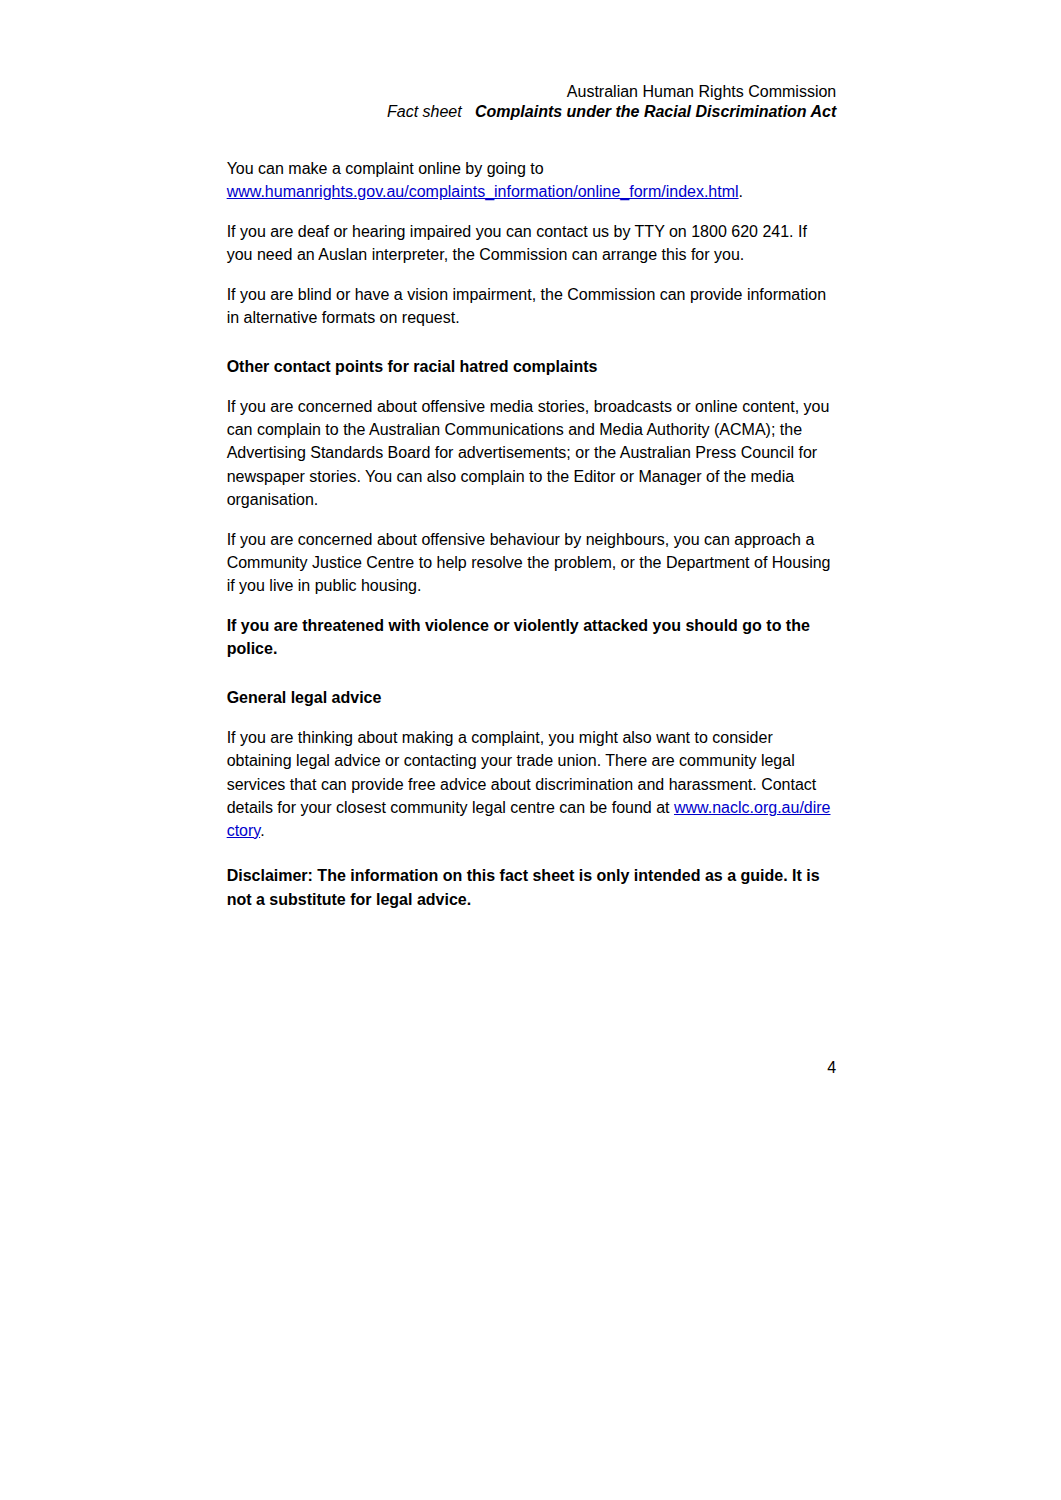Australian Human Rights Commission Fact sheet Complaints under the Racial Discrimination Act
You can make a complaint online by going to
www.humanrights.gov.au/complaints_information/online_form/index.html.
If you are deaf or hearing impaired you can contact us by TTY on 1800 620 241. If you need an Auslan interpreter, the Commission can arrange this for you.
If you are blind or have a vision impairment, the Commission can provide information in alternative formats on request.
Other contact points for racial hatred complaints
If you are concerned about offensive media stories, broadcasts or online content, you can complain to the Australian Communications and Media Authority (ACMA); the Advertising Standards Board for advertisements; or the Australian Press Council for newspaper stories. You can also complain to the Editor or Manager of the media organisation.
If you are concerned about offensive behaviour by neighbours, you can approach a Community Justice Centre to help resolve the problem, or the Department of Housing if you live in public housing.
If you are threatened with violence or violently attacked you should go to the police.
General legal advice
If you are thinking about making a complaint, you might also want to consider obtaining legal advice or contacting your trade union. There are community legal services that can provide free advice about discrimination and harassment. Contact details for your closest community legal centre can be found at www.naclc.org.au/directory.
Disclaimer: The information on this fact sheet is only intended as a guide. It is not a substitute for legal advice.
4